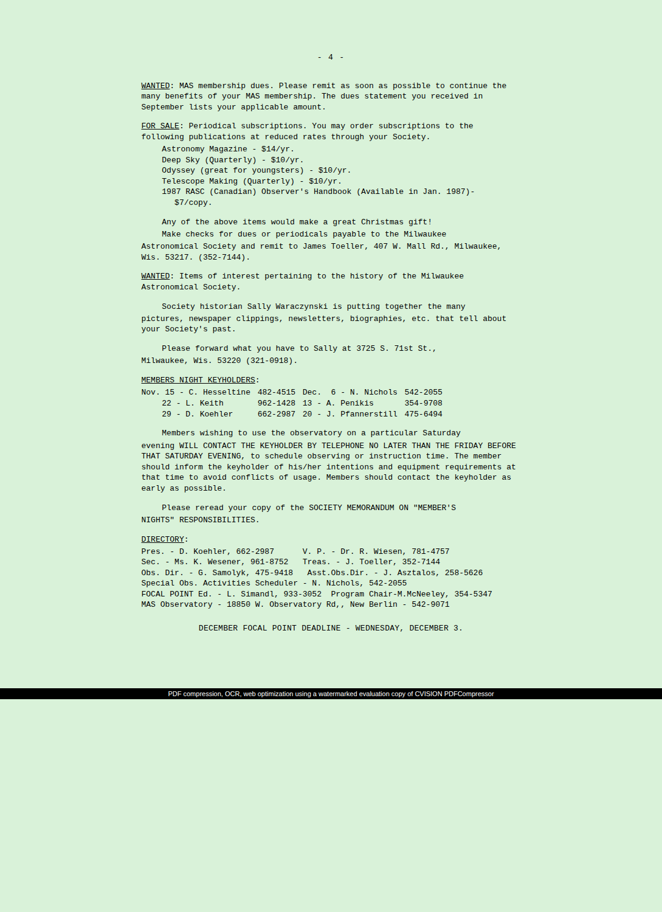- 4 -
WANTED: MAS membership dues. Please remit as soon as possible to continue the many benefits of your MAS membership. The dues statement you received in September lists your applicable amount.
FOR SALE: Periodical subscriptions. You may order subscriptions to the following publications at reduced rates through your Society.
Astronomy Magazine - $14/yr.
Deep Sky (Quarterly) - $10/yr.
Odyssey (great for youngsters) - $10/yr.
Telescope Making (Quarterly) - $10/yr.
1987 RASC (Canadian) Observer's Handbook (Available in Jan. 1987)-
$7/copy.
Any of the above items would make a great Christmas gift!
Make checks for dues or periodicals payable to the Milwaukee
Astronomical Society and remit to James Toeller, 407 W. Mall Rd., Milwaukee, Wis. 53217. (352-7144).
WANTED: Items of interest pertaining to the history of the Milwaukee Astronomical Society.
Society historian Sally Waraczynski is putting together the many
pictures, newspaper clippings, newsletters, biographies, etc. that tell about your Society's past.
Please forward what you have to Sally at 3725 S. 71st St.,
Milwaukee, Wis. 53220 (321-0918).
MEMBERS NIGHT KEYHOLDERS:
| Nov. 15 - C. Hesseltine | 482-4515 | Dec. 6 - N. Nichols | 542-2055 |
| 22 - L. Keith | 962-1428 | 13 - A. Penikis | 354-9708 |
| 29 - D. Koehler | 662-2987 | 20 - J. Pfannerstill | 475-6494 |
Members wishing to use the observatory on a particular Saturday
evening WILL CONTACT THE KEYHOLDER BY TELEPHONE NO LATER THAN THE FRIDAY BEFORE THAT SATURDAY EVENING, to schedule observing or instruction time. The member should inform the keyholder of his/her intentions and equipment requirements at that time to avoid conflicts of usage. Members should contact the keyholder as early as possible.
Please reread your copy of the SOCIETY MEMORANDUM ON "MEMBER'S
NIGHTS" RESPONSIBILITIES.
DIRECTORY:
Pres. - D. Koehler, 662-2987 V. P. - Dr. R. Wiesen, 781-4757
Sec. - Ms. K. Wesener, 961-8752 Treas. - J. Toeller, 352-7144
Obs. Dir. - G. Samolyk, 475-9418 Asst.Obs.Dir. - J. Asztalos, 258-5626
Special Obs. Activities Scheduler - N. Nichols, 542-2055
FOCAL POINT Ed. - L. Simandl, 933-3052 Program Chair-M.McNeeley, 354-5347
MAS Observatory - 18850 W. Observatory Rd,, New Berlin - 542-9071
DECEMBER FOCAL POINT DEADLINE - WEDNESDAY, DECEMBER 3.
PDF compression, OCR, web optimization using a watermarked evaluation copy of CVISION PDFCompressor